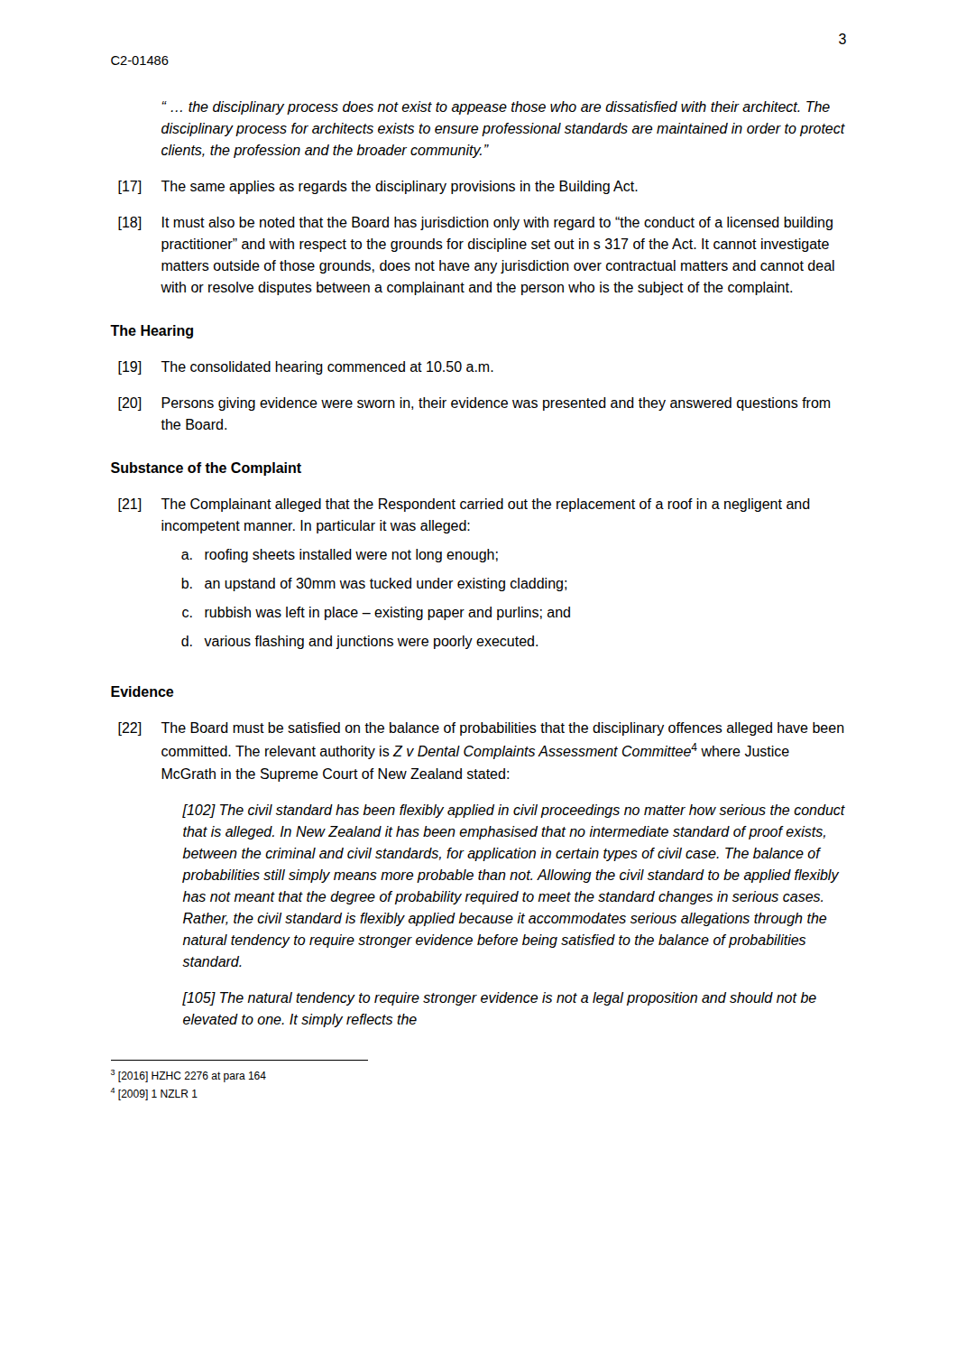3
C2-01486
“ … the disciplinary process does not exist to appease those who are dissatisfied with their architect. The disciplinary process for architects exists to ensure professional standards are maintained in order to protect clients, the profession and the broader community.”
[17]
The same applies as regards the disciplinary provisions in the Building Act.
[18]
It must also be noted that the Board has jurisdiction only with regard to “the conduct of a licensed building practitioner” and with respect to the grounds for discipline set out in s 317 of the Act. It cannot investigate matters outside of those grounds, does not have any jurisdiction over contractual matters and cannot deal with or resolve disputes between a complainant and the person who is the subject of the complaint.
The Hearing
[19]
The consolidated hearing commenced at 10.50 a.m.
[20]
Persons giving evidence were sworn in, their evidence was presented and they answered questions from the Board.
Substance of the Complaint
[21]
The Complainant alleged that the Respondent carried out the replacement of a roof in a negligent and incompetent manner. In particular it was alleged:
roofing sheets installed were not long enough;
an upstand of 30mm was tucked under existing cladding;
rubbish was left in place – existing paper and purlins; and
various flashing and junctions were poorly executed.
Evidence
[22]
The Board must be satisfied on the balance of probabilities that the disciplinary offences alleged have been committed. The relevant authority is Z v Dental Complaints Assessment Committee4 where Justice McGrath in the Supreme Court of New Zealand stated:
[102] The civil standard has been flexibly applied in civil proceedings no matter how serious the conduct that is alleged. In New Zealand it has been emphasised that no intermediate standard of proof exists, between the criminal and civil standards, for application in certain types of civil case. The balance of probabilities still simply means more probable than not. Allowing the civil standard to be applied flexibly has not meant that the degree of probability required to meet the standard changes in serious cases. Rather, the civil standard is flexibly applied because it accommodates serious allegations through the natural tendency to require stronger evidence before being satisfied to the balance of probabilities standard.
[105] The natural tendency to require stronger evidence is not a legal proposition and should not be elevated to one. It simply reflects the
3 [2016] HZHC 2276 at para 164
4 [2009] 1 NZLR 1